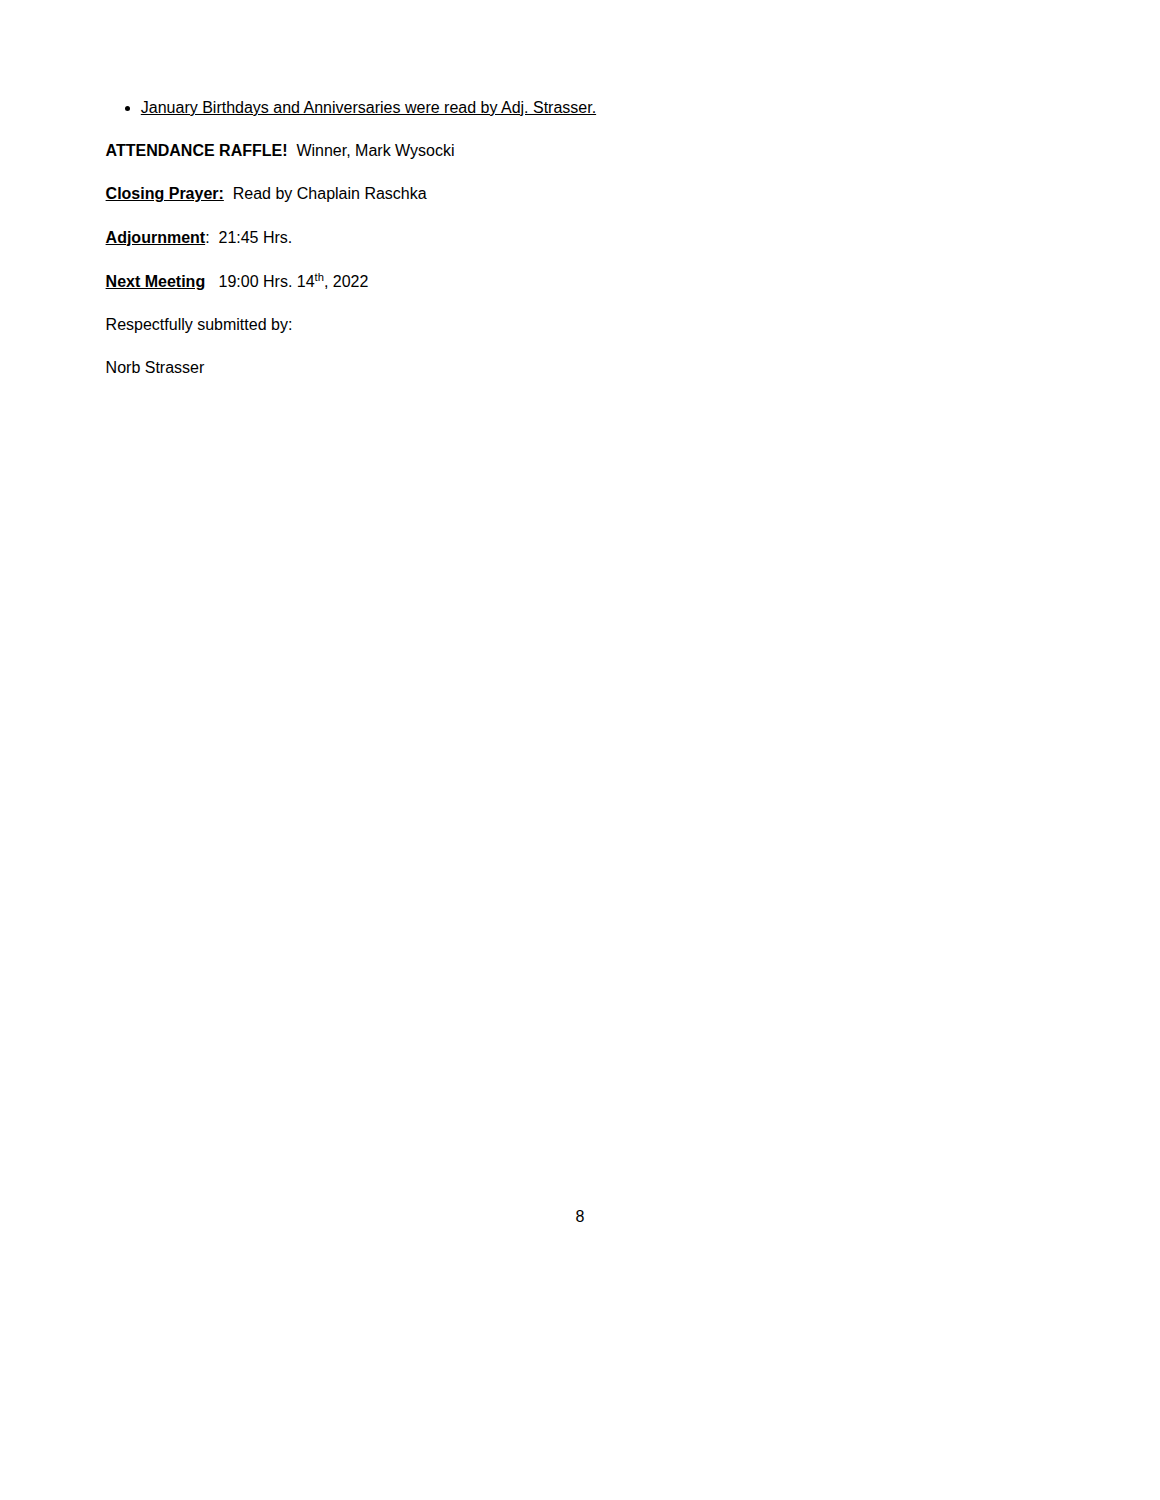January Birthdays and Anniversaries were read by Adj. Strasser.
ATTENDANCE RAFFLE! Winner, Mark Wysocki
Closing Prayer: Read by Chaplain Raschka
Adjournment: 21:45 Hrs.
Next Meeting 19:00 Hrs. 14th, 2022
Respectfully submitted by:
Norb Strasser
8